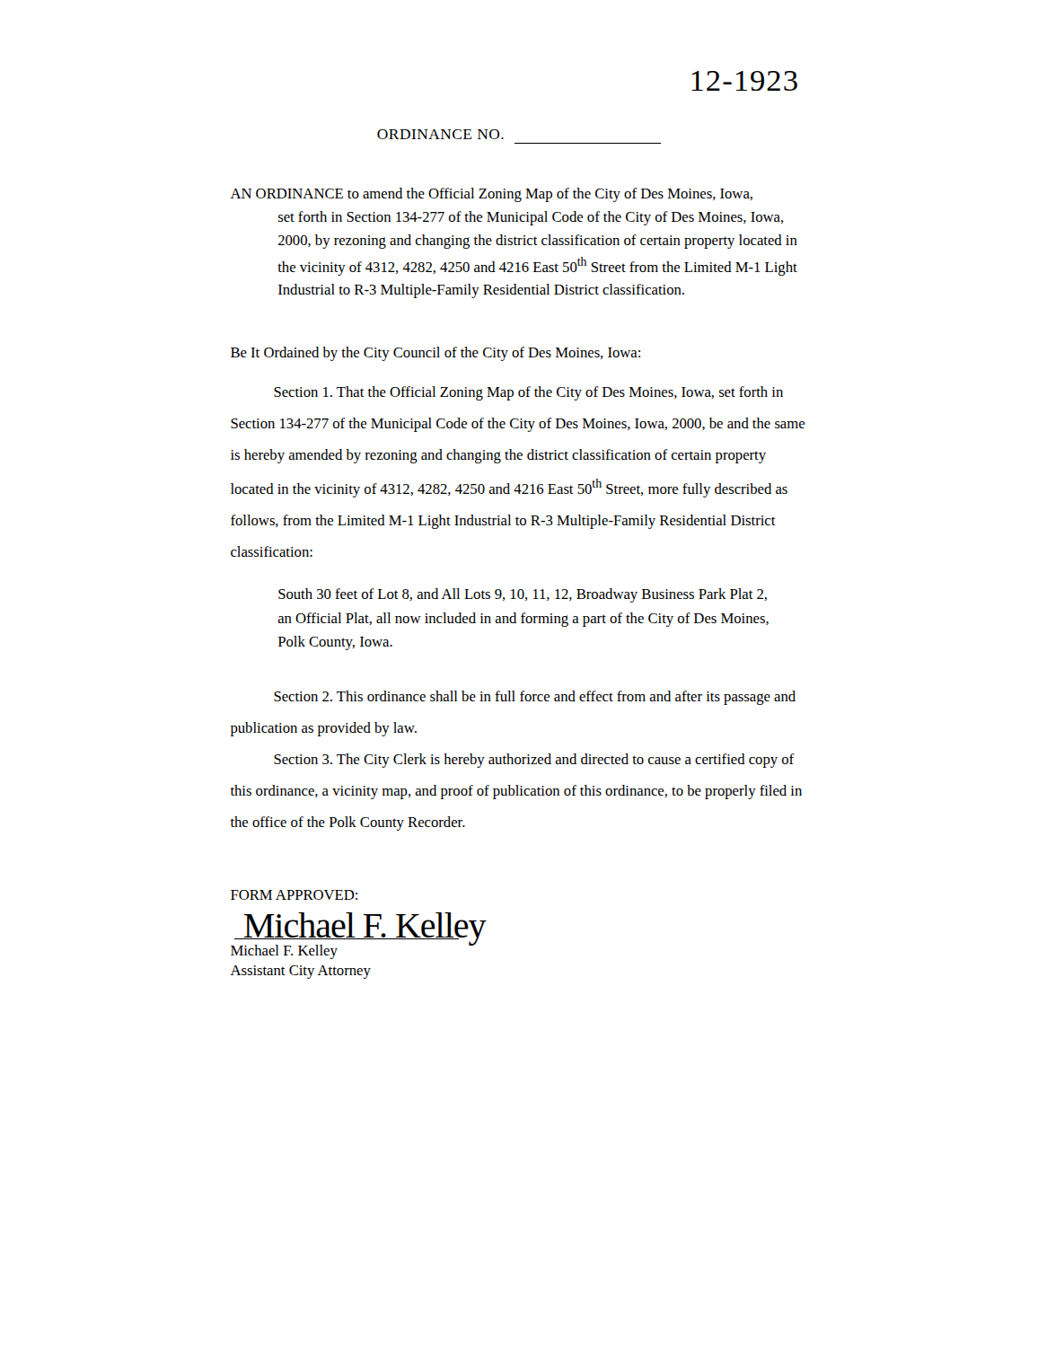12-1923
ORDINANCE NO.
AN ORDINANCE to amend the Official Zoning Map of the City of Des Moines, Iowa, set forth in Section 134-277 of the Municipal Code of the City of Des Moines, Iowa, 2000, by rezoning and changing the district classification of certain property located in the vicinity of 4312, 4282, 4250 and 4216 East 50th Street from the Limited M-1 Light Industrial to R-3 Multiple-Family Residential District classification.
Be It Ordained by the City Council of the City of Des Moines, Iowa:
Section 1. That the Official Zoning Map of the City of Des Moines, Iowa, set forth in Section 134-277 of the Municipal Code of the City of Des Moines, Iowa, 2000, be and the same is hereby amended by rezoning and changing the district classification of certain property located in the vicinity of 4312, 4282, 4250 and 4216 East 50th Street, more fully described as follows, from the Limited M-1 Light Industrial to R-3 Multiple-Family Residential District classification:
South 30 feet of Lot 8, and All Lots 9, 10, 11, 12, Broadway Business Park Plat 2, an Official Plat, all now included in and forming a part of the City of Des Moines, Polk County, Iowa.
Section 2. This ordinance shall be in full force and effect from and after its passage and publication as provided by law.
Section 3. The City Clerk is hereby authorized and directed to cause a certified copy of this ordinance, a vicinity map, and proof of publication of this ordinance, to be properly filed in the office of the Polk County Recorder.
FORM APPROVED:
Michael F. Kelley
Michael F. Kelley
Assistant City Attorney